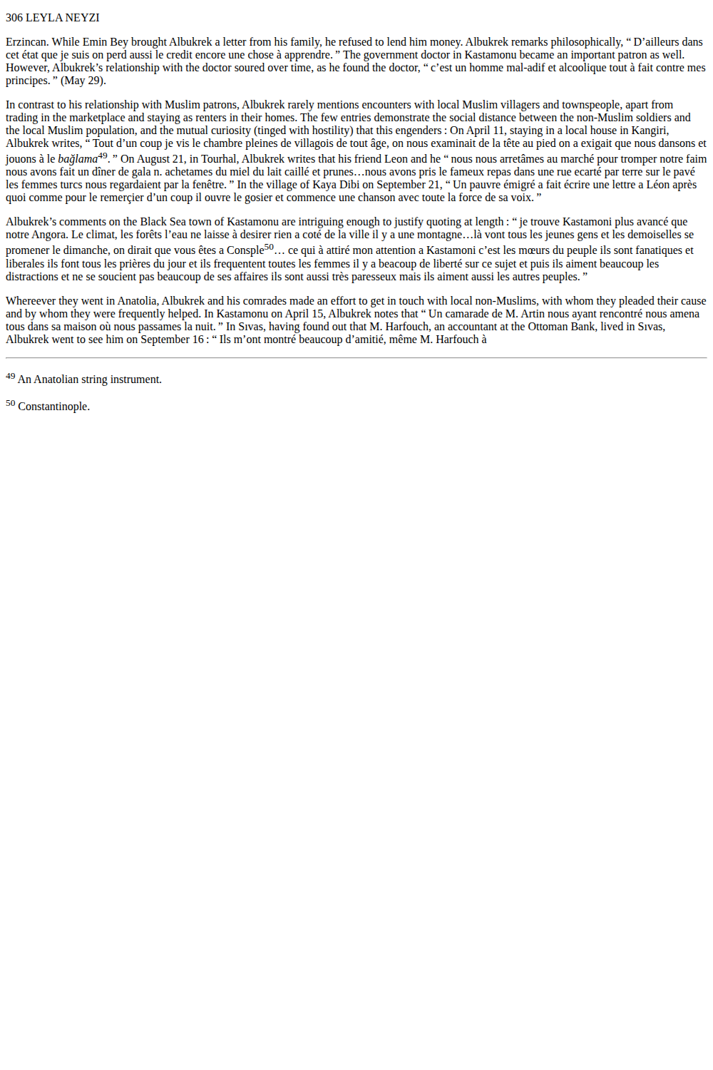306 LEYLA NEYZI
Erzincan. While Emin Bey brought Albukrek a letter from his family, he refused to lend him money. Albukrek remarks philosophically, “ D’ailleurs dans cet état que je suis on perd aussi le credit encore une chose à apprendre. ” The government doctor in Kastamonu became an important patron as well. However, Albukrek’s relationship with the doctor soured over time, as he found the doctor, “ c’est un homme mal-adif et alcoolique tout à fait contre mes principes. ” (May 29).
In contrast to his relationship with Muslim patrons, Albukrek rarely mentions encounters with local Muslim villagers and townspeople, apart from trading in the marketplace and staying as renters in their homes. The few entries demonstrate the social distance between the non-Muslim soldiers and the local Muslim population, and the mutual curiosity (tinged with hostility) that this engenders : On April 11, staying in a local house in Kangiri, Albukrek writes, “ Tout d’un coup je vis le chambre pleines de villagois de tout âge, on nous examinait de la tête au pied on a exigait que nous dansons et jouons à le bağlama49. ” On August 21, in Tourhal, Albukrek writes that his friend Leon and he “ nous nous arretâmes au marché pour tromper notre faim nous avons fait un dîner de gala n. achetames du miel du lait caillé et prunes…nous avons pris le fameux repas dans une rue ecarté par terre sur le pavé les femmes turcs nous regardaient par la fenêtre. ” In the village of Kaya Dibi on September 21, “ Un pauvre émigré a fait écrire une lettre a Léon après quoi comme pour le remerçier d’un coup il ouvre le gosier et commence une chanson avec toute la force de sa voix. ”
Albukrek’s comments on the Black Sea town of Kastamonu are intriguing enough to justify quoting at length : “ je trouve Kastamoni plus avancé que notre Angora. Le climat, les forêts l’eau ne laisse à desirer rien a coté de la ville il y a une montagne…là vont tous les jeunes gens et les demoiselles se promener le dimanche, on dirait que vous êtes a Consple50… ce qui à attiré mon attention a Kastamoni c’est les mœurs du peuple ils sont fanatiques et liberales ils font tous les prières du jour et ils frequentent toutes les femmes il y a beacoup de liberté sur ce sujet et puis ils aiment beaucoup les distractions et ne se soucient pas beaucoup de ses affaires ils sont aussi très paresseux mais ils aiment aussi les autres peuples. ”
Whereever they went in Anatolia, Albukrek and his comrades made an effort to get in touch with local non-Muslims, with whom they pleaded their cause and by whom they were frequently helped. In Kastamonu on April 15, Albukrek notes that “ Un camarade de M. Artin nous ayant rencontré nous amena tous dans sa maison où nous passames la nuit. ” In Sıvas, having found out that M. Harfouch, an accountant at the Ottoman Bank, lived in Sıvas, Albukrek went to see him on September 16 : “ Ils m’ont montré beaucoup d’amitié, même M. Harfouch à
49 An Anatolian string instrument.
50 Constantinople.